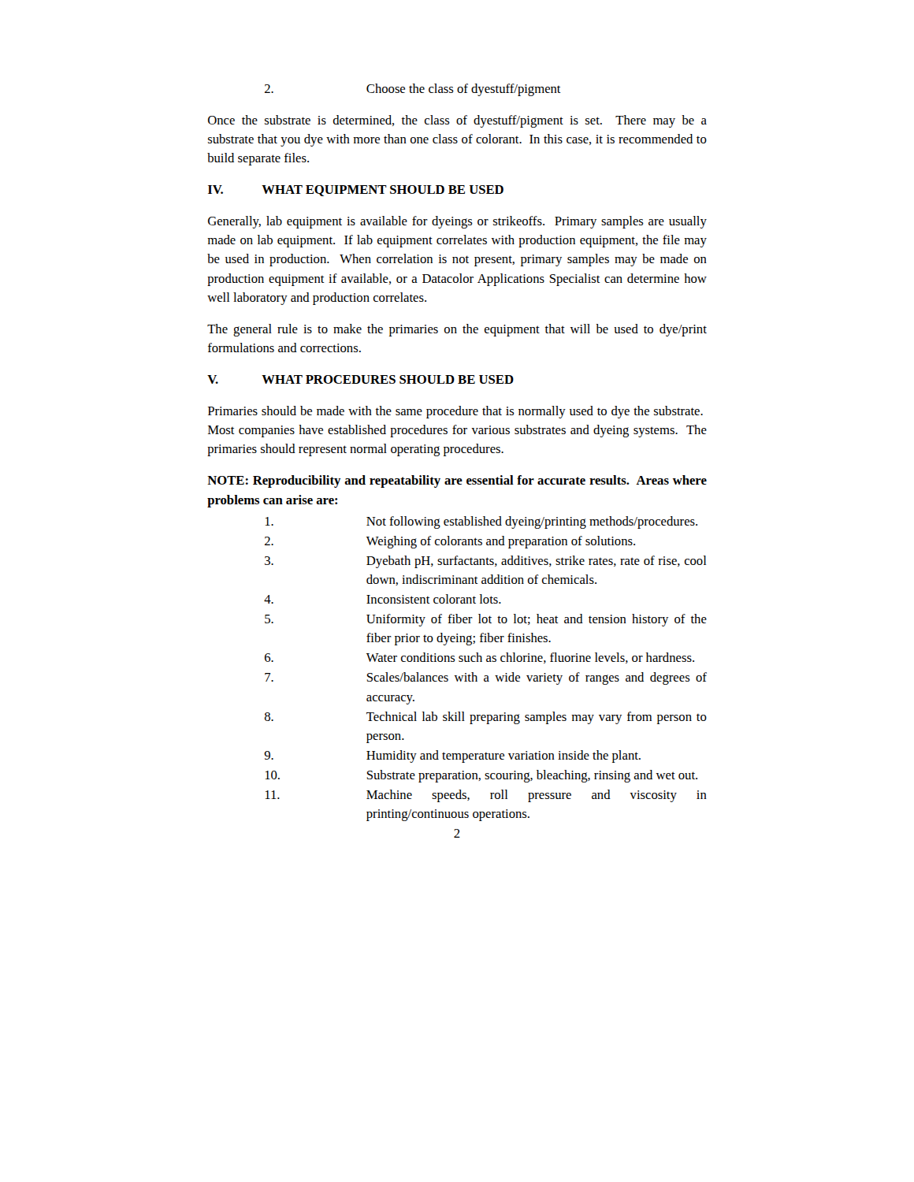2. Choose the class of dyestuff/pigment
Once the substrate is determined, the class of dyestuff/pigment is set. There may be a substrate that you dye with more than one class of colorant. In this case, it is recommended to build separate files.
IV. WHAT EQUIPMENT SHOULD BE USED
Generally, lab equipment is available for dyeings or strikeoffs. Primary samples are usually made on lab equipment. If lab equipment correlates with production equipment, the file may be used in production. When correlation is not present, primary samples may be made on production equipment if available, or a Datacolor Applications Specialist can determine how well laboratory and production correlates.
The general rule is to make the primaries on the equipment that will be used to dye/print formulations and corrections.
V. WHAT PROCEDURES SHOULD BE USED
Primaries should be made with the same procedure that is normally used to dye the substrate. Most companies have established procedures for various substrates and dyeing systems. The primaries should represent normal operating procedures.
NOTE: Reproducibility and repeatability are essential for accurate results. Areas where problems can arise are:
1. Not following established dyeing/printing methods/procedures.
2. Weighing of colorants and preparation of solutions.
3. Dyebath pH, surfactants, additives, strike rates, rate of rise, cool down, indiscriminant addition of chemicals.
4. Inconsistent colorant lots.
5. Uniformity of fiber lot to lot; heat and tension history of the fiber prior to dyeing; fiber finishes.
6. Water conditions such as chlorine, fluorine levels, or hardness.
7. Scales/balances with a wide variety of ranges and degrees of accuracy.
8. Technical lab skill preparing samples may vary from person to person.
9. Humidity and temperature variation inside the plant.
10. Substrate preparation, scouring, bleaching, rinsing and wet out.
11. Machine speeds, roll pressure and viscosity in printing/continuous operations.
2